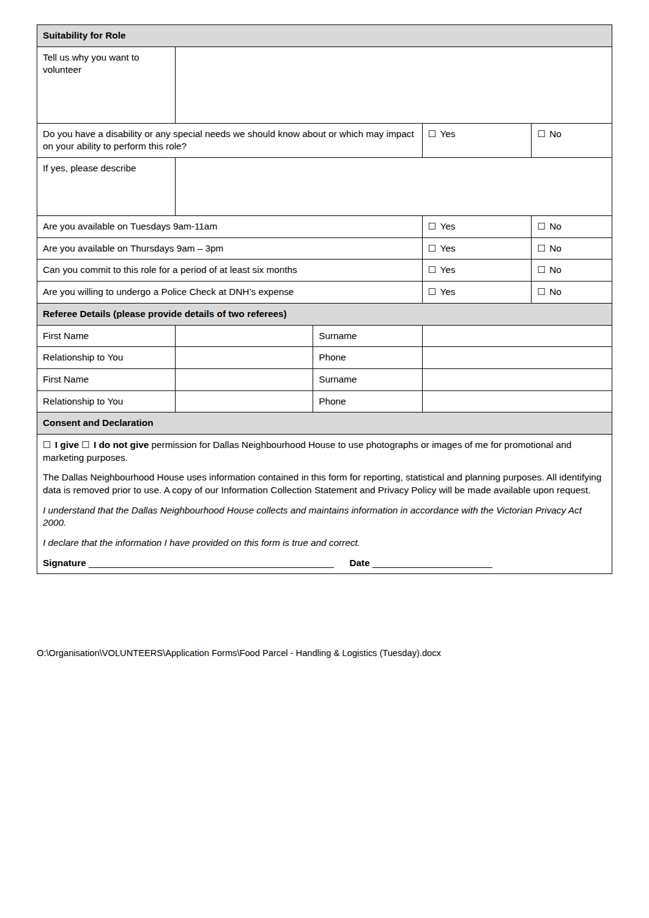| Suitability for Role |
| Tell us why you want to volunteer | |
| Do you have a disability or any special needs we should know about or which may impact on your ability to perform this role? | ☐ Yes | ☐ No |
| If yes, please describe | |
| Are you available on Tuesdays 9am-11am | ☐ Yes | ☐ No |
| Are you available on Thursdays 9am – 3pm | ☐ Yes | ☐ No |
| Can you commit to this role for a period of at least six months | ☐ Yes | ☐ No |
| Are you willing to undergo a Police Check at DNH’s expense | ☐ Yes | ☐ No |
| Referee Details (please provide details of two referees) |
| First Name | | Surname | |
| Relationship to You | | Phone | |
| First Name | | Surname | |
| Relationship to You | | Phone | |
| Consent and Declaration |
| ☐ I give ☐ I do not give permission for Dallas Neighbourhood House to use photographs or images of me for promotional and marketing purposes. The Dallas Neighbourhood House uses information contained in this form for reporting, statistical and planning purposes. All identifying data is removed prior to use. A copy of our Information Collection Statement and Privacy Policy will be made available upon request. I understand that the Dallas Neighbourhood House collects and maintains information in accordance with the Victorian Privacy Act 2000. I declare that the information I have provided on this form is true and correct. Signature _______________________________________________ Date _______________________ |
O:\Organisation\VOLUNTEERS\Application Forms\Food Parcel - Handling & Logistics (Tuesday).docx